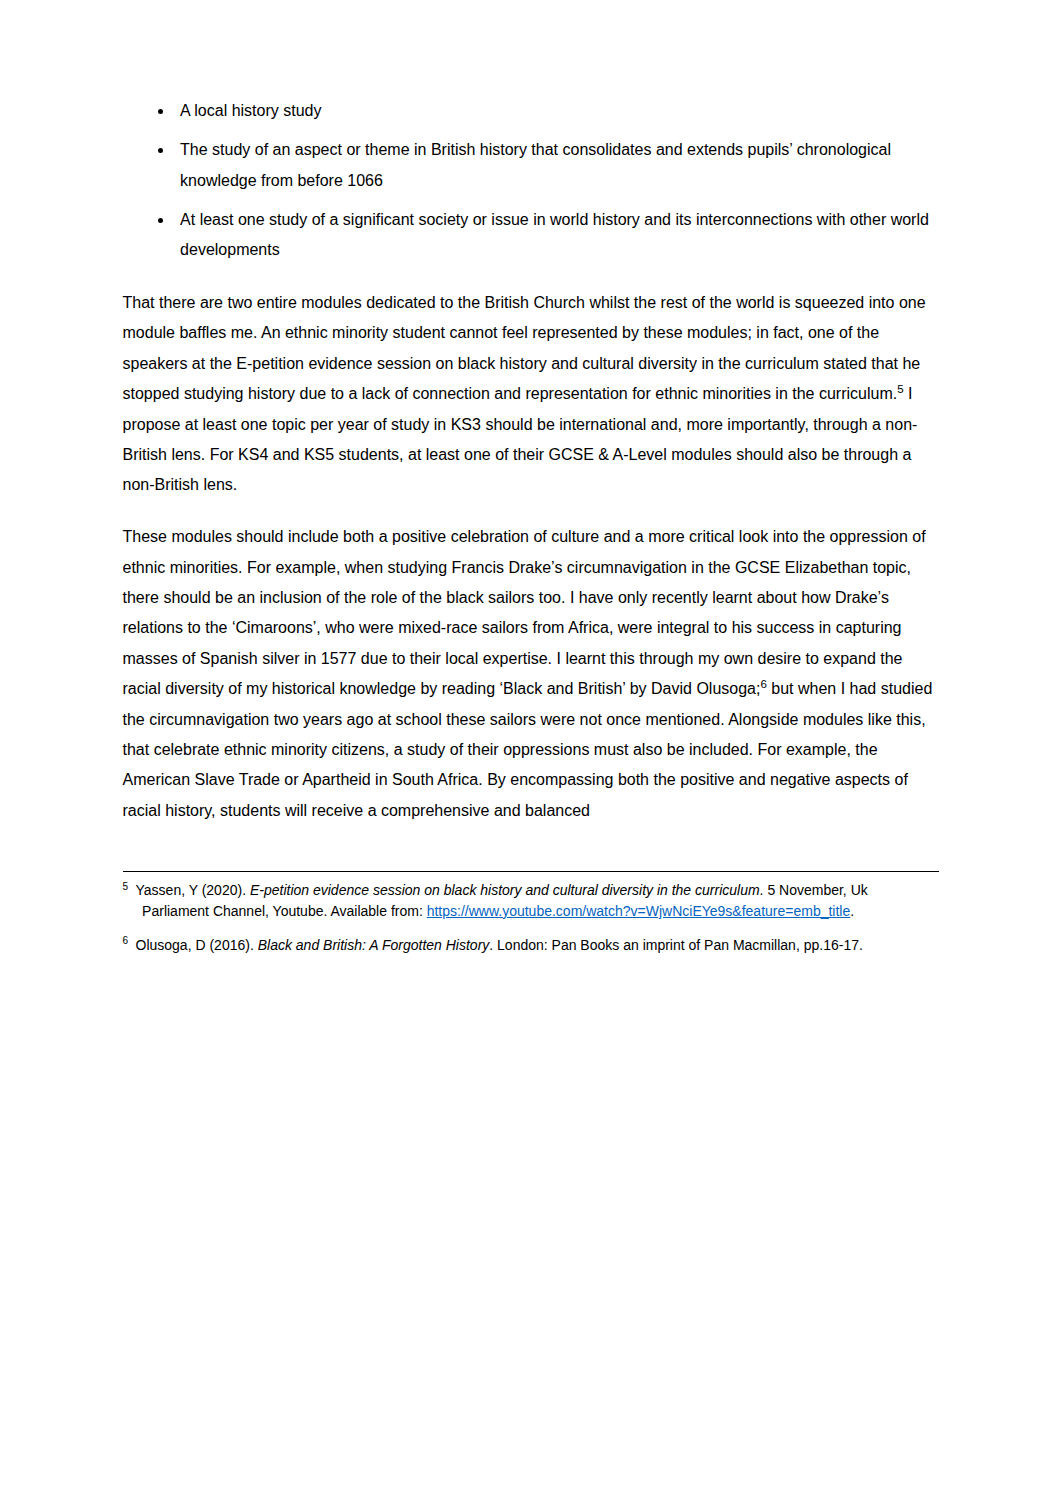A local history study
The study of an aspect or theme in British history that consolidates and extends pupils’ chronological knowledge from before 1066
At least one study of a significant society or issue in world history and its interconnections with other world developments
That there are two entire modules dedicated to the British Church whilst the rest of the world is squeezed into one module baffles me. An ethnic minority student cannot feel represented by these modules; in fact, one of the speakers at the E-petition evidence session on black history and cultural diversity in the curriculum stated that he stopped studying history due to a lack of connection and representation for ethnic minorities in the curriculum.5 I propose at least one topic per year of study in KS3 should be international and, more importantly, through a non-British lens. For KS4 and KS5 students, at least one of their GCSE & A-Level modules should also be through a non-British lens.
These modules should include both a positive celebration of culture and a more critical look into the oppression of ethnic minorities. For example, when studying Francis Drake’s circumnavigation in the GCSE Elizabethan topic, there should be an inclusion of the role of the black sailors too. I have only recently learnt about how Drake’s relations to the ‘Cimaroons’, who were mixed-race sailors from Africa, were integral to his success in capturing masses of Spanish silver in 1577 due to their local expertise. I learnt this through my own desire to expand the racial diversity of my historical knowledge by reading ‘Black and British’ by David Olusoga;6 but when I had studied the circumnavigation two years ago at school these sailors were not once mentioned. Alongside modules like this, that celebrate ethnic minority citizens, a study of their oppressions must also be included. For example, the American Slave Trade or Apartheid in South Africa. By encompassing both the positive and negative aspects of racial history, students will receive a comprehensive and balanced
5 Yassen, Y (2020). E-petition evidence session on black history and cultural diversity in the curriculum. 5 November, Uk Parliament Channel, Youtube. Available from: https://www.youtube.com/watch?v=WjwNciEYe9s&feature=emb_title.
6 Olusoga, D (2016). Black and British: A Forgotten History. London: Pan Books an imprint of Pan Macmillan, pp.16-17.